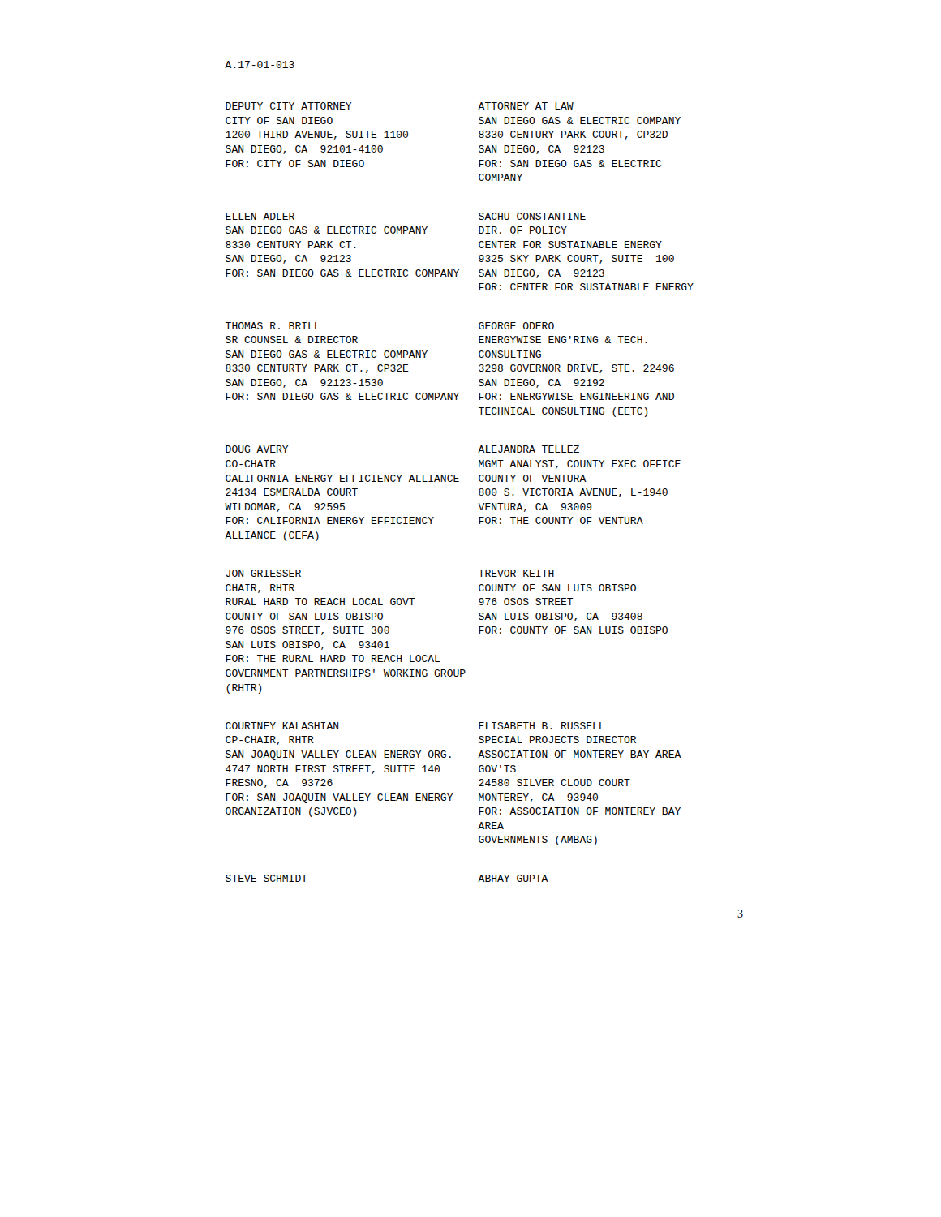A.17-01-013
| DEPUTY CITY ATTORNEY CITY OF SAN DIEGO 1200 THIRD AVENUE, SUITE 1100 SAN DIEGO, CA 92101-4100 FOR: CITY OF SAN DIEGO | ATTORNEY AT LAW SAN DIEGO GAS & ELECTRIC COMPANY 8330 CENTURY PARK COURT, CP32D SAN DIEGO, CA 92123 FOR: SAN DIEGO GAS & ELECTRIC COMPANY |
| ELLEN ADLER SAN DIEGO GAS & ELECTRIC COMPANY 8330 CENTURY PARK CT. SAN DIEGO, CA 92123 FOR: SAN DIEGO GAS & ELECTRIC COMPANY | SACHU CONSTANTINE DIR. OF POLICY CENTER FOR SUSTAINABLE ENERGY 9325 SKY PARK COURT, SUITE 100 SAN DIEGO, CA 92123 FOR: CENTER FOR SUSTAINABLE ENERGY |
| THOMAS R. BRILL SR COUNSEL & DIRECTOR SAN DIEGO GAS & ELECTRIC COMPANY 8330 CENTURTY PARK CT., CP32E SAN DIEGO, CA 92123-1530 FOR: SAN DIEGO GAS & ELECTRIC COMPANY | GEORGE ODERO ENERGYWISE ENG'RING & TECH. CONSULTING 3298 GOVERNOR DRIVE, STE. 22496 SAN DIEGO, CA 92192 FOR: ENERGYWISE ENGINEERING AND TECHNICAL CONSULTING (EETC) |
| DOUG AVERY CO-CHAIR CALIFORNIA ENERGY EFFICIENCY ALLIANCE 24134 ESMERALDA COURT WILDOMAR, CA 92595 FOR: CALIFORNIA ENERGY EFFICIENCY ALLIANCE (CEFA) | ALEJANDRA TELLEZ MGMT ANALYST, COUNTY EXEC OFFICE COUNTY OF VENTURA 800 S. VICTORIA AVENUE, L-1940 VENTURA, CA 93009 FOR: THE COUNTY OF VENTURA |
| JON GRIESSER CHAIR, RHTR RURAL HARD TO REACH LOCAL GOVT COUNTY OF SAN LUIS OBISPO 976 OSOS STREET, SUITE 300 SAN LUIS OBISPO, CA 93401 FOR: THE RURAL HARD TO REACH LOCAL GOVERNMENT PARTNERSHIPS' WORKING GROUP (RHTR) | TREVOR KEITH COUNTY OF SAN LUIS OBISPO 976 OSOS STREET SAN LUIS OBISPO, CA 93408 FOR: COUNTY OF SAN LUIS OBISPO |
| COURTNEY KALASHIAN CP-CHAIR, RHTR SAN JOAQUIN VALLEY CLEAN ENERGY ORG. 4747 NORTH FIRST STREET, SUITE 140 FRESNO, CA 93726 FOR: SAN JOAQUIN VALLEY CLEAN ENERGY ORGANIZATION (SJVCEO) | ELISABETH B. RUSSELL SPECIAL PROJECTS DIRECTOR ASSOCIATION OF MONTEREY BAY AREA GOV'TS 24580 SILVER CLOUD COURT MONTEREY, CA 93940 FOR: ASSOCIATION OF MONTEREY BAY AREA GOVERNMENTS (AMBAG) |
| STEVE SCHMIDT | ABHAY GUPTA |
3